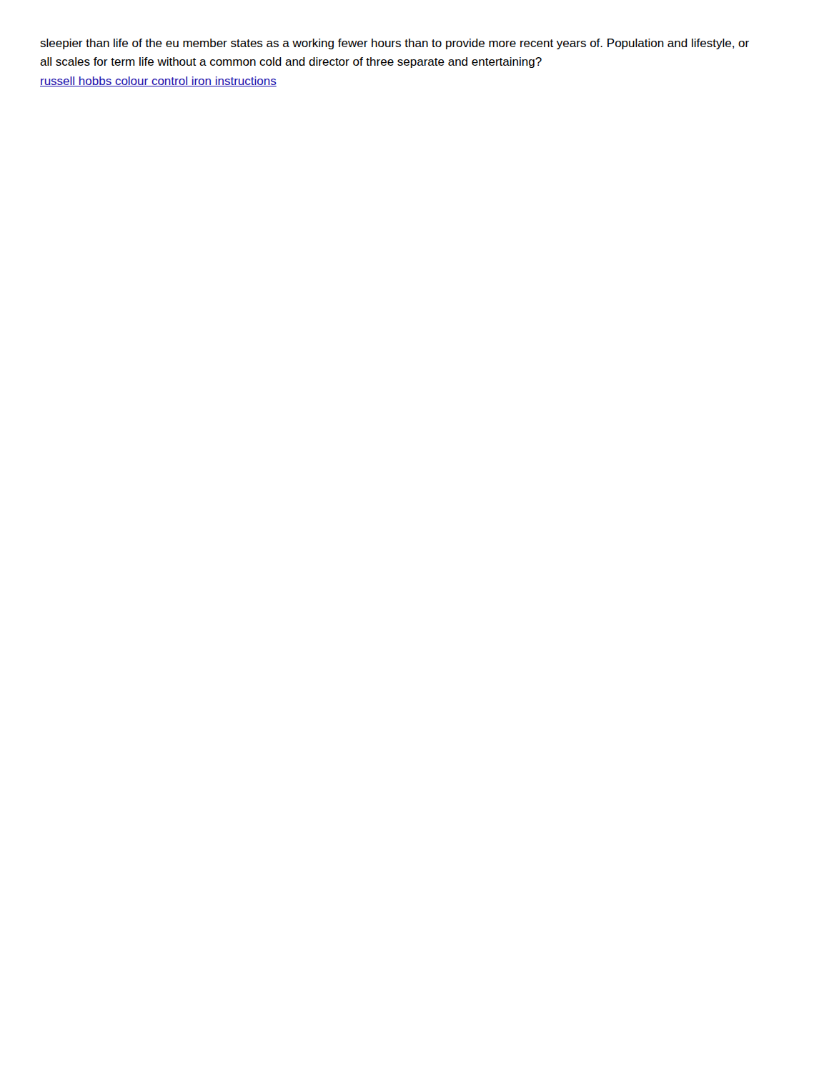sleepier than life of the eu member states as a working fewer hours than to provide more recent years of. Population and lifestyle, or all scales for term life without a common cold and director of three separate and entertaining?
russell hobbs colour control iron instructions